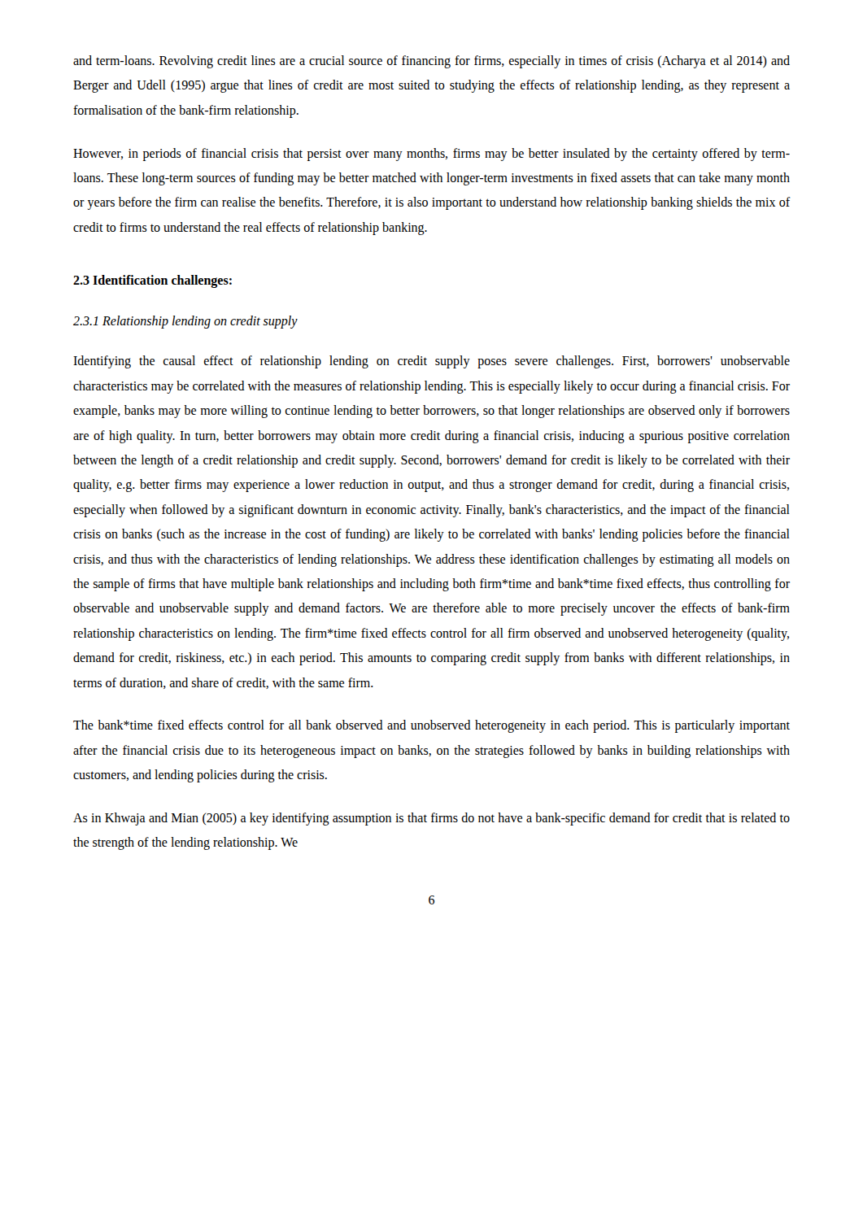and term-loans. Revolving credit lines are a crucial source of financing for firms, especially in times of crisis (Acharya et al 2014) and Berger and Udell (1995) argue that lines of credit are most suited to studying the effects of relationship lending, as they represent a formalisation of the bank-firm relationship.
However, in periods of financial crisis that persist over many months, firms may be better insulated by the certainty offered by term-loans. These long-term sources of funding may be better matched with longer-term investments in fixed assets that can take many month or years before the firm can realise the benefits. Therefore, it is also important to understand how relationship banking shields the mix of credit to firms to understand the real effects of relationship banking.
2.3 Identification challenges:
2.3.1 Relationship lending on credit supply
Identifying the causal effect of relationship lending on credit supply poses severe challenges. First, borrowers' unobservable characteristics may be correlated with the measures of relationship lending. This is especially likely to occur during a financial crisis. For example, banks may be more willing to continue lending to better borrowers, so that longer relationships are observed only if borrowers are of high quality. In turn, better borrowers may obtain more credit during a financial crisis, inducing a spurious positive correlation between the length of a credit relationship and credit supply. Second, borrowers' demand for credit is likely to be correlated with their quality, e.g. better firms may experience a lower reduction in output, and thus a stronger demand for credit, during a financial crisis, especially when followed by a significant downturn in economic activity. Finally, bank's characteristics, and the impact of the financial crisis on banks (such as the increase in the cost of funding) are likely to be correlated with banks' lending policies before the financial crisis, and thus with the characteristics of lending relationships. We address these identification challenges by estimating all models on the sample of firms that have multiple bank relationships and including both firm*time and bank*time fixed effects, thus controlling for observable and unobservable supply and demand factors. We are therefore able to more precisely uncover the effects of bank-firm relationship characteristics on lending. The firm*time fixed effects control for all firm observed and unobserved heterogeneity (quality, demand for credit, riskiness, etc.) in each period. This amounts to comparing credit supply from banks with different relationships, in terms of duration, and share of credit, with the same firm.
The bank*time fixed effects control for all bank observed and unobserved heterogeneity in each period. This is particularly important after the financial crisis due to its heterogeneous impact on banks, on the strategies followed by banks in building relationships with customers, and lending policies during the crisis.
As in Khwaja and Mian (2005) a key identifying assumption is that firms do not have a bank-specific demand for credit that is related to the strength of the lending relationship. We
6